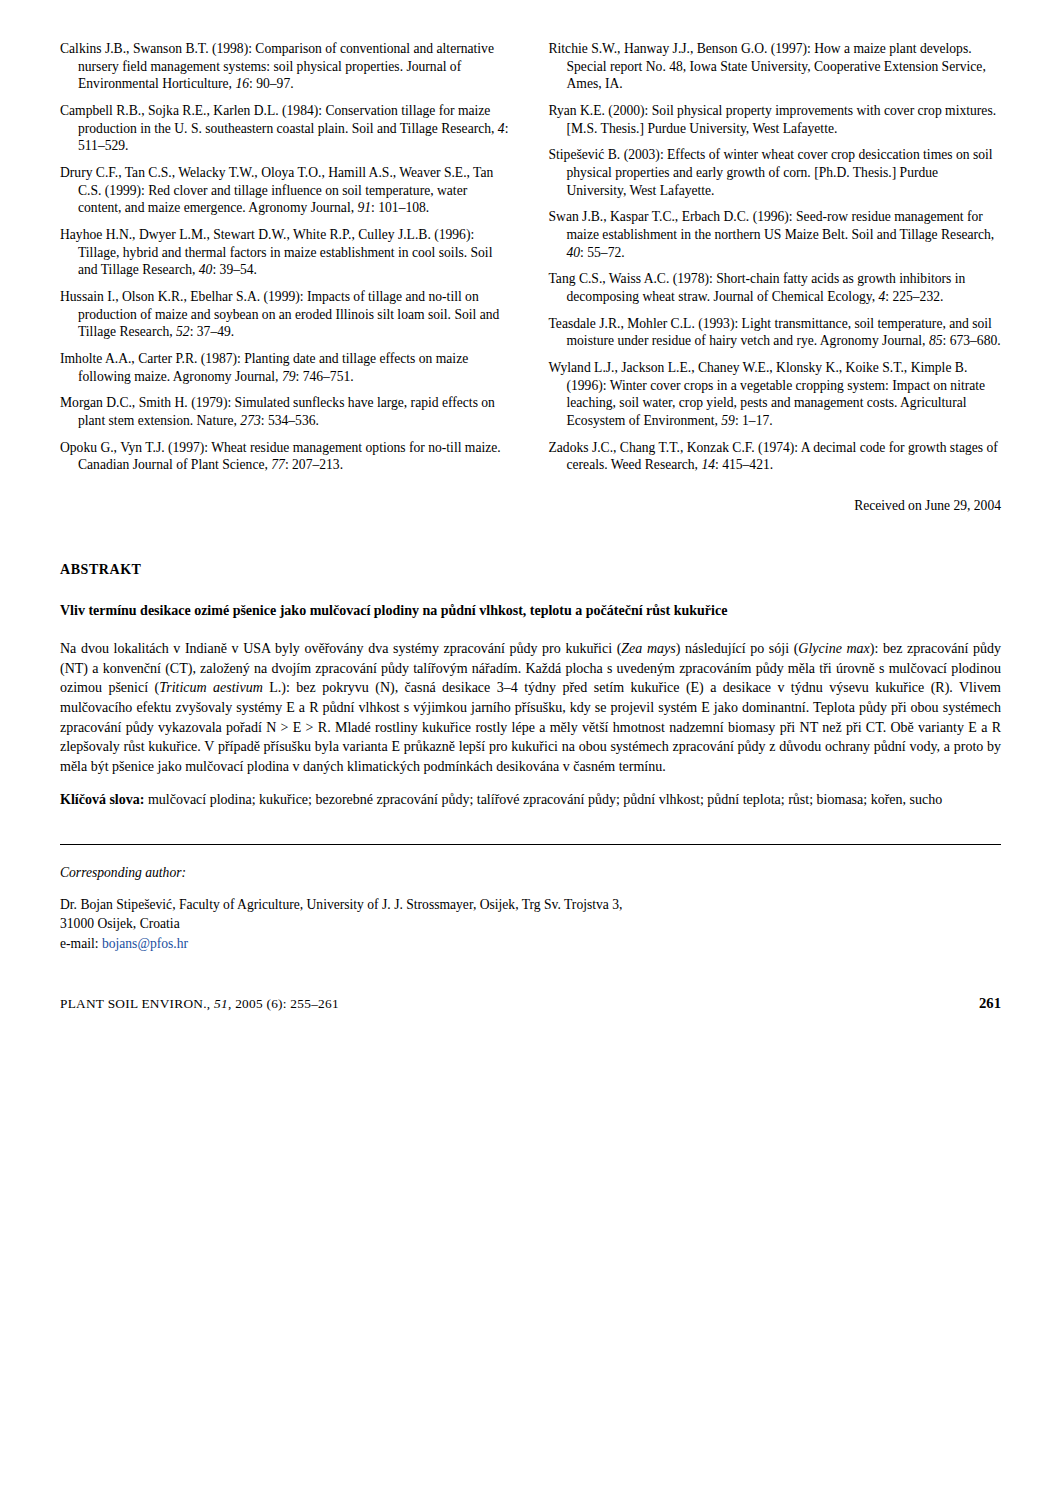Calkins J.B., Swanson B.T. (1998): Comparison of conventional and alternative nursery field management systems: soil physical properties. Journal of Environmental Horticulture, 16: 90–97.
Campbell R.B., Sojka R.E., Karlen D.L. (1984): Conservation tillage for maize production in the U. S. southeastern coastal plain. Soil and Tillage Research, 4: 511–529.
Drury C.F., Tan C.S., Welacky T.W., Oloya T.O., Hamill A.S., Weaver S.E., Tan C.S. (1999): Red clover and tillage influence on soil temperature, water content, and maize emergence. Agronomy Journal, 91: 101–108.
Hayhoe H.N., Dwyer L.M., Stewart D.W., White R.P., Culley J.L.B. (1996): Tillage, hybrid and thermal factors in maize establishment in cool soils. Soil and Tillage Research, 40: 39–54.
Hussain I., Olson K.R., Ebelhar S.A. (1999): Impacts of tillage and no-till on production of maize and soybean on an eroded Illinois silt loam soil. Soil and Tillage Research, 52: 37–49.
Imholte A.A., Carter P.R. (1987): Planting date and tillage effects on maize following maize. Agronomy Journal, 79: 746–751.
Morgan D.C., Smith H. (1979): Simulated sunflecks have large, rapid effects on plant stem extension. Nature, 273: 534–536.
Opoku G., Vyn T.J. (1997): Wheat residue management options for no-till maize. Canadian Journal of Plant Science, 77: 207–213.
Ritchie S.W., Hanway J.J., Benson G.O. (1997): How a maize plant develops. Special report No. 48, Iowa State University, Cooperative Extension Service, Ames, IA.
Ryan K.E. (2000): Soil physical property improvements with cover crop mixtures. [M.S. Thesis.] Purdue University, West Lafayette.
Stipešević B. (2003): Effects of winter wheat cover crop desiccation times on soil physical properties and early growth of corn. [Ph.D. Thesis.] Purdue University, West Lafayette.
Swan J.B., Kaspar T.C., Erbach D.C. (1996): Seed-row residue management for maize establishment in the northern US Maize Belt. Soil and Tillage Research, 40: 55–72.
Tang C.S., Waiss A.C. (1978): Short-chain fatty acids as growth inhibitors in decomposing wheat straw. Journal of Chemical Ecology, 4: 225–232.
Teasdale J.R., Mohler C.L. (1993): Light transmittance, soil temperature, and soil moisture under residue of hairy vetch and rye. Agronomy Journal, 85: 673–680.
Wyland L.J., Jackson L.E., Chaney W.E., Klonsky K., Koike S.T., Kimple B. (1996): Winter cover crops in a vegetable cropping system: Impact on nitrate leaching, soil water, crop yield, pests and management costs. Agricultural Ecosystem of Environment, 59: 1–17.
Zadoks J.C., Chang T.T., Konzak C.F. (1974): A decimal code for growth stages of cereals. Weed Research, 14: 415–421.
Received on June 29, 2004
ABSTRAKT
Vliv termínu desikace ozimé pšenice jako mulčovací plodiny na půdní vlhkost, teplotu a počáteční růst kukuřice
Na dvou lokalitách v Indianě v USA byly ověřovány dva systémy zpracování půdy pro kukuřici (Zea mays) následující po sóji (Glycine max): bez zpracování půdy (NT) a konvenční (CT), založený na dvojím zpracování půdy talířovým nářadím. Každá plocha s uvedeným zpracováním půdy měla tři úrovně s mulčovací plodinou ozimou pšenicí (Triticum aestivum L.): bez pokryvu (N), časná desikace 3–4 týdny před setím kukuřice (E) a desikace v týdnu výsevu kukuřice (R). Vlivem mulčovacího efektu zvyšovaly systémy E a R půdní vlhkost s výjimkou jarního přísušku, kdy se projevil systém E jako dominantní. Teplota půdy při obou systémech zpracování půdy vykazovala pořadí N > E > R. Mladé rostliny kukuřice rostly lépe a měly větší hmotnost nadzemní biomasy při NT než při CT. Obě varianty E a R zlepšovaly růst kukuřice. V případě přísušku byla varianta E průkazně lepší pro kukuřici na obou systémech zpracování půdy z důvodu ochrany půdní vody, a proto by měla být pšenice jako mulčovací plodina v daných klimatických podmínkách desikována v časném termínu.
Klíčová slova: mulčovací plodina; kukuřice; bezorebné zpracování půdy; talířové zpracování půdy; půdní vlhkost; půdní teplota; růst; biomasa; kořen, sucho
Corresponding author:
Dr. Bojan Stipešević, Faculty of Agriculture, University of J. J. Strossmayer, Osijek, Trg Sv. Trojstva 3,
31000 Osijek, Croatia
e-mail: bojans@pfos.hr
PLANT SOIL ENVIRON., 51, 2005 (6): 255–261
261